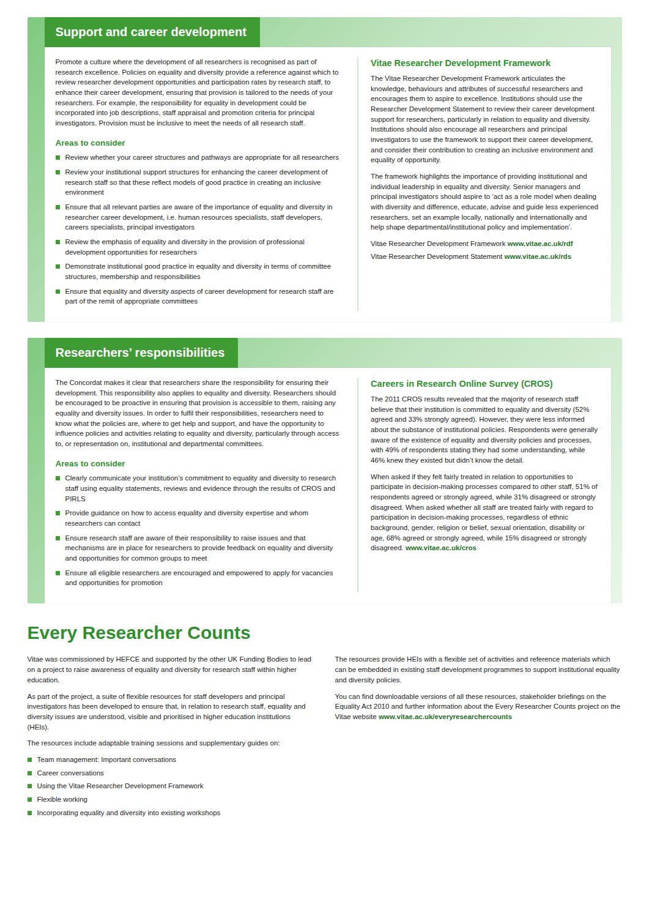Support and career development
Promote a culture where the development of all researchers is recognised as part of research excellence. Policies on equality and diversity provide a reference against which to review researcher development opportunities and participation rates by research staff, to enhance their career development, ensuring that provision is tailored to the needs of your researchers. For example, the responsibility for equality in development could be incorporated into job descriptions, staff appraisal and promotion criteria for principal investigators. Provision must be inclusive to meet the needs of all research staff.
Areas to consider
Review whether your career structures and pathways are appropriate for all researchers
Review your institutional support structures for enhancing the career development of research staff so that these reflect models of good practice in creating an inclusive environment
Ensure that all relevant parties are aware of the importance of equality and diversity in researcher career development, i.e. human resources specialists, staff developers, careers specialists, principal investigators
Review the emphasis of equality and diversity in the provision of professional development opportunities for researchers
Demonstrate institutional good practice in equality and diversity in terms of committee structures, membership and responsibilities
Ensure that equality and diversity aspects of career development for research staff are part of the remit of appropriate committees
Vitae Researcher Development Framework
The Vitae Researcher Development Framework articulates the knowledge, behaviours and attributes of successful researchers and encourages them to aspire to excellence. Institutions should use the Researcher Development Statement to review their career development support for researchers, particularly in relation to equality and diversity. Institutions should also encourage all researchers and principal investigators to use the framework to support their career development, and consider their contribution to creating an inclusive environment and equality of opportunity.
The framework highlights the importance of providing institutional and individual leadership in equality and diversity. Senior managers and principal investigators should aspire to ‘act as a role model when dealing with diversity and difference, educate, advise and guide less experienced researchers, set an example locally, nationally and internationally and help shape departmental/institutional policy and implementation’.
Vitae Researcher Development Framework www.vitae.ac.uk/rdf
Vitae Researcher Development Statement www.vitae.ac.uk/rds
Researchers’ responsibilities
The Concordat makes it clear that researchers share the responsibility for ensuring their development. This responsibility also applies to equality and diversity. Researchers should be encouraged to be proactive in ensuring that provision is accessible to them, raising any equality and diversity issues. In order to fulfil their responsibilities, researchers need to know what the policies are, where to get help and support, and have the opportunity to influence policies and activities relating to equality and diversity, particularly through access to, or representation on, institutional and departmental committees.
Areas to consider
Clearly communicate your institution’s commitment to equality and diversity to research staff using equality statements, reviews and evidence through the results of CROS and PIRLS
Provide guidance on how to access equality and diversity expertise and whom researchers can contact
Ensure research staff are aware of their responsibility to raise issues and that mechanisms are in place for researchers to provide feedback on equality and diversity and opportunities for common groups to meet
Ensure all eligible researchers are encouraged and empowered to apply for vacancies and opportunities for promotion
Careers in Research Online Survey (CROS)
The 2011 CROS results revealed that the majority of research staff believe that their institution is committed to equality and diversity (52% agreed and 33% strongly agreed). However, they were less informed about the substance of institutional policies. Respondents were generally aware of the existence of equality and diversity policies and processes, with 49% of respondents stating they had some understanding, while 46% knew they existed but didn’t know the detail.
When asked if they felt fairly treated in relation to opportunities to participate in decision-making processes compared to other staff, 51% of respondents agreed or strongly agreed, while 31% disagreed or strongly disagreed. When asked whether all staff are treated fairly with regard to participation in decision-making processes, regardless of ethnic background, gender, religion or belief, sexual orientation, disability or age, 68% agreed or strongly agreed, while 15% disagreed or strongly disagreed. www.vitae.ac.uk/cros
Every Researcher Counts
Vitae was commissioned by HEFCE and supported by the other UK Funding Bodies to lead on a project to raise awareness of equality and diversity for research staff within higher education.
As part of the project, a suite of flexible resources for staff developers and principal investigators has been developed to ensure that, in relation to research staff, equality and diversity issues are understood, visible and prioritised in higher education institutions (HEIs).
The resources include adaptable training sessions and supplementary guides on:
Team management: Important conversations
Career conversations
Using the Vitae Researcher Development Framework
Flexible working
Incorporating equality and diversity into existing workshops
The resources provide HEIs with a flexible set of activities and reference materials which can be embedded in existing staff development programmes to support institutional equality and diversity policies.
You can find downloadable versions of all these resources, stakeholder briefings on the Equality Act 2010 and further information about the Every Researcher Counts project on the Vitae website www.vitae.ac.uk/everyresearchercounts